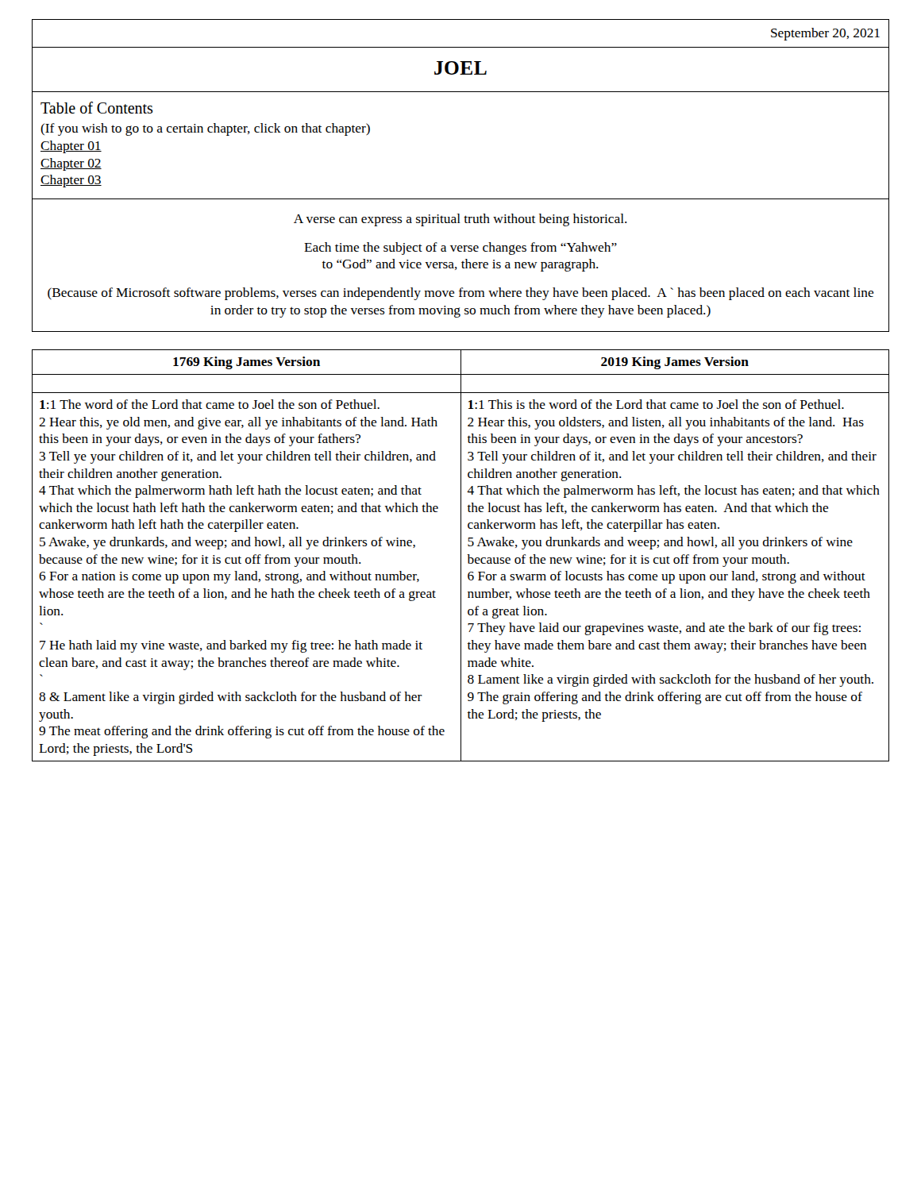September 20, 2021
JOEL
Table of Contents
(If you wish to go to a certain chapter, click on that chapter)
Chapter 01
Chapter 02
Chapter 03
A verse can express a spiritual truth without being historical.
Each time the subject of a verse changes from “Yahweh”
to “God” and vice versa, there is a new paragraph.
(Because of Microsoft software problems, verses can independently move from where they have been placed. A ` has been placed on each vacant line in order to try to stop the verses from moving so much from where they have been placed.)
| 1769 King James Version | 2019 King James Version |
| --- | --- |
| 1 :1 The word of the Lord that came to Joel the son of Pethuel. 2 Hear this, ye old men, and give ear, all ye inhabitants of the land. Hath this been in your days, or even in the days of your fathers? 3 Tell ye your children of it, and let your children tell their children, and their children another generation. 4 That which the palmerworm hath left hath the locust eaten; and that which the locust hath left hath the cankerworm eaten; and that which the cankerworm hath left hath the caterpiller eaten. 5 Awake, ye drunkards, and weep; and howl, all ye drinkers of wine, because of the new wine; for it is cut off from your mouth. 6 For a nation is come up upon my land, strong, and without number, whose teeth are the teeth of a lion, and he hath the cheek teeth of a great lion. ` 7 He hath laid my vine waste, and barked my fig tree: he hath made it clean bare, and cast it away; the branches thereof are made white. ` 8 & Lament like a virgin girded with sackcloth for the husband of her youth. 9 The meat offering and the drink offering is cut off from the house of the Lord; the priests, the Lord'S | 1 :1 This is the word of the Lord that came to Joel the son of Pethuel. 2 Hear this, you oldsters, and listen, all you inhabitants of the land. Has this been in your days, or even in the days of your ancestors? 3 Tell your children of it, and let your children tell their children, and their children another generation. 4 That which the palmerworm has left, the locust has eaten; and that which the locust has left, the cankerworm has eaten. And that which the cankerworm has left, the caterpillar has eaten. 5 Awake, you drunkards and weep; and howl, all you drinkers of wine because of the new wine; for it is cut off from your mouth. 6 For a swarm of locusts has come up upon our land, strong and without number, whose teeth are the teeth of a lion, and they have the cheek teeth of a great lion. 7 They have laid our grapevines waste, and ate the bark of our fig trees: they have made them bare and cast them away; their branches have been made white. 8 Lament like a virgin girded with sackcloth for the husband of her youth. 9 The grain offering and the drink offering are cut off from the house of the Lord; the priests, the |